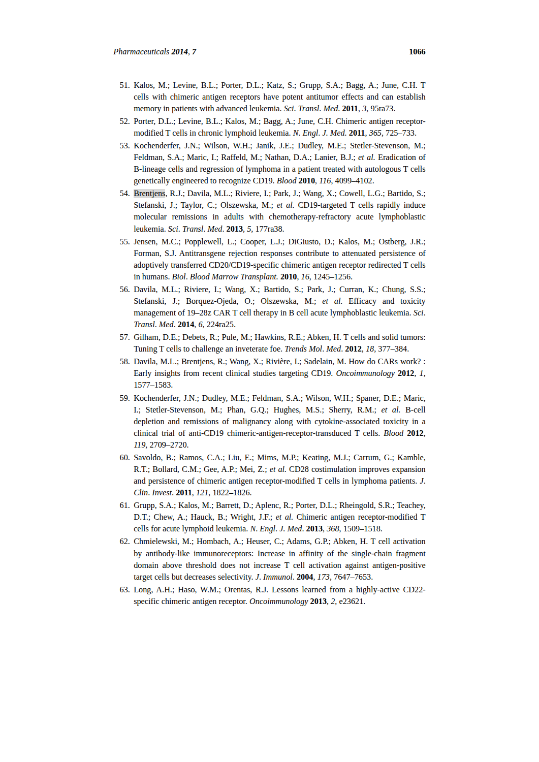Pharmaceuticals 2014, 7
1066
51. Kalos, M.; Levine, B.L.; Porter, D.L.; Katz, S.; Grupp, S.A.; Bagg, A.; June, C.H. T cells with chimeric antigen receptors have potent antitumor effects and can establish memory in patients with advanced leukemia. Sci. Transl. Med. 2011, 3, 95ra73.
52. Porter, D.L.; Levine, B.L.; Kalos, M.; Bagg, A.; June, C.H. Chimeric antigen receptor-modified T cells in chronic lymphoid leukemia. N. Engl. J. Med. 2011, 365, 725–733.
53. Kochenderfer, J.N.; Wilson, W.H.; Janik, J.E.; Dudley, M.E.; Stetler-Stevenson, M.; Feldman, S.A.; Maric, I.; Raffeld, M.; Nathan, D.A.; Lanier, B.J.; et al. Eradication of B-lineage cells and regression of lymphoma in a patient treated with autologous T cells genetically engineered to recognize CD19. Blood 2010, 116, 4099–4102.
54. Brentjens, R.J.; Davila, M.L.; Riviere, I.; Park, J.; Wang, X.; Cowell, L.G.; Bartido, S.; Stefanski, J.; Taylor, C.; Olszewska, M.; et al. CD19-targeted T cells rapidly induce molecular remissions in adults with chemotherapy-refractory acute lymphoblastic leukemia. Sci. Transl. Med. 2013, 5, 177ra38.
55. Jensen, M.C.; Popplewell, L.; Cooper, L.J.; DiGiusto, D.; Kalos, M.; Ostberg, J.R.; Forman, S.J. Antitransgene rejection responses contribute to attenuated persistence of adoptively transferred CD20/CD19-specific chimeric antigen receptor redirected T cells in humans. Biol. Blood Marrow Transplant. 2010, 16, 1245–1256.
56. Davila, M.L.; Riviere, I.; Wang, X.; Bartido, S.; Park, J.; Curran, K.; Chung, S.S.; Stefanski, J.; Borquez-Ojeda, O.; Olszewska, M.; et al. Efficacy and toxicity management of 19–28z CAR T cell therapy in B cell acute lymphoblastic leukemia. Sci. Transl. Med. 2014, 6, 224ra25.
57. Gilham, D.E.; Debets, R.; Pule, M.; Hawkins, R.E.; Abken, H. T cells and solid tumors: Tuning T cells to challenge an inveterate foe. Trends Mol. Med. 2012, 18, 377–384.
58. Davila, M.L.; Brentjens, R.; Wang, X.; Rivière, I.; Sadelain, M. How do CARs work? : Early insights from recent clinical studies targeting CD19. Oncoimmunology 2012, 1, 1577–1583.
59. Kochenderfer, J.N.; Dudley, M.E.; Feldman, S.A.; Wilson, W.H.; Spaner, D.E.; Maric, I.; Stetler-Stevenson, M.; Phan, G.Q.; Hughes, M.S.; Sherry, R.M.; et al. B-cell depletion and remissions of malignancy along with cytokine-associated toxicity in a clinical trial of anti-CD19 chimeric-antigen-receptor-transduced T cells. Blood 2012, 119, 2709–2720.
60. Savoldo, B.; Ramos, C.A.; Liu, E.; Mims, M.P.; Keating, M.J.; Carrum, G.; Kamble, R.T.; Bollard, C.M.; Gee, A.P.; Mei, Z.; et al. CD28 costimulation improves expansion and persistence of chimeric antigen receptor-modified T cells in lymphoma patients. J. Clin. Invest. 2011, 121, 1822–1826.
61. Grupp, S.A.; Kalos, M.; Barrett, D.; Aplenc, R.; Porter, D.L.; Rheingold, S.R.; Teachey, D.T.; Chew, A.; Hauck, B.; Wright, J.F.; et al. Chimeric antigen receptor-modified T cells for acute lymphoid leukemia. N. Engl. J. Med. 2013, 368, 1509–1518.
62. Chmielewski, M.; Hombach, A.; Heuser, C.; Adams, G.P.; Abken, H. T cell activation by antibody-like immunoreceptors: Increase in affinity of the single-chain fragment domain above threshold does not increase T cell activation against antigen-positive target cells but decreases selectivity. J. Immunol. 2004, 173, 7647–7653.
63. Long, A.H.; Haso, W.M.; Orentas, R.J. Lessons learned from a highly-active CD22-specific chimeric antigen receptor. Oncoimmunology 2013, 2, e23621.